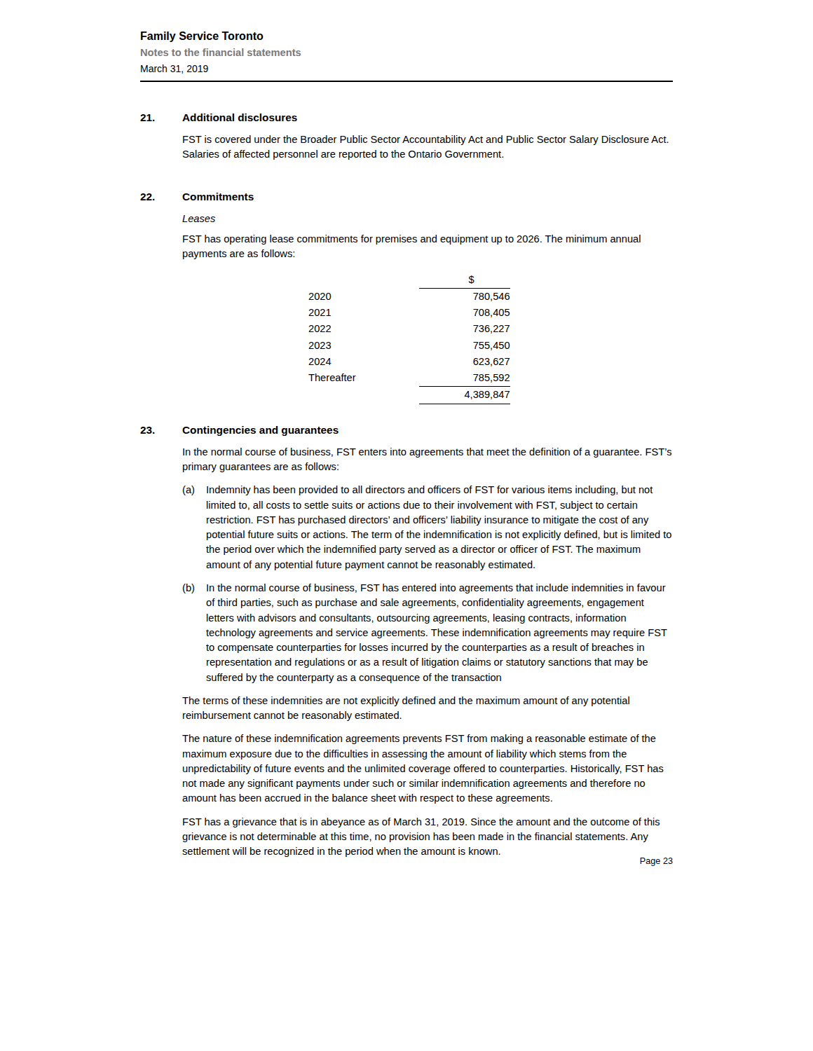Family Service Toronto
Notes to the financial statements
March 31, 2019
21.
Additional disclosures
FST is covered under the Broader Public Sector Accountability Act and Public Sector Salary Disclosure Act. Salaries of affected personnel are reported to the Ontario Government.
22.
Commitments
Leases
FST has operating lease commitments for premises and equipment up to 2026. The minimum annual payments are as follows:
| | $ |
| 2020 | 780,546 |
| 2021 | 708,405 |
| 2022 | 736,227 |
| 2023 | 755,450 |
| 2024 | 623,627 |
| Thereafter | 785,592 |
| | 4,389,847 |
23.
Contingencies and guarantees
In the normal course of business, FST enters into agreements that meet the definition of a guarantee. FST’s primary guarantees are as follows:
(a) Indemnity has been provided to all directors and officers of FST for various items including, but not limited to, all costs to settle suits or actions due to their involvement with FST, subject to certain restriction. FST has purchased directors’ and officers’ liability insurance to mitigate the cost of any potential future suits or actions. The term of the indemnification is not explicitly defined, but is limited to the period over which the indemnified party served as a director or officer of FST. The maximum amount of any potential future payment cannot be reasonably estimated.
(b) In the normal course of business, FST has entered into agreements that include indemnities in favour of third parties, such as purchase and sale agreements, confidentiality agreements, engagement letters with advisors and consultants, outsourcing agreements, leasing contracts, information technology agreements and service agreements. These indemnification agreements may require FST to compensate counterparties for losses incurred by the counterparties as a result of breaches in representation and regulations or as a result of litigation claims or statutory sanctions that may be suffered by the counterparty as a consequence of the transaction
The terms of these indemnities are not explicitly defined and the maximum amount of any potential reimbursement cannot be reasonably estimated.
The nature of these indemnification agreements prevents FST from making a reasonable estimate of the maximum exposure due to the difficulties in assessing the amount of liability which stems from the unpredictability of future events and the unlimited coverage offered to counterparties. Historically, FST has not made any significant payments under such or similar indemnification agreements and therefore no amount has been accrued in the balance sheet with respect to these agreements.
FST has a grievance that is in abeyance as of March 31, 2019. Since the amount and the outcome of this grievance is not determinable at this time, no provision has been made in the financial statements. Any settlement will be recognized in the period when the amount is known.
Page 23